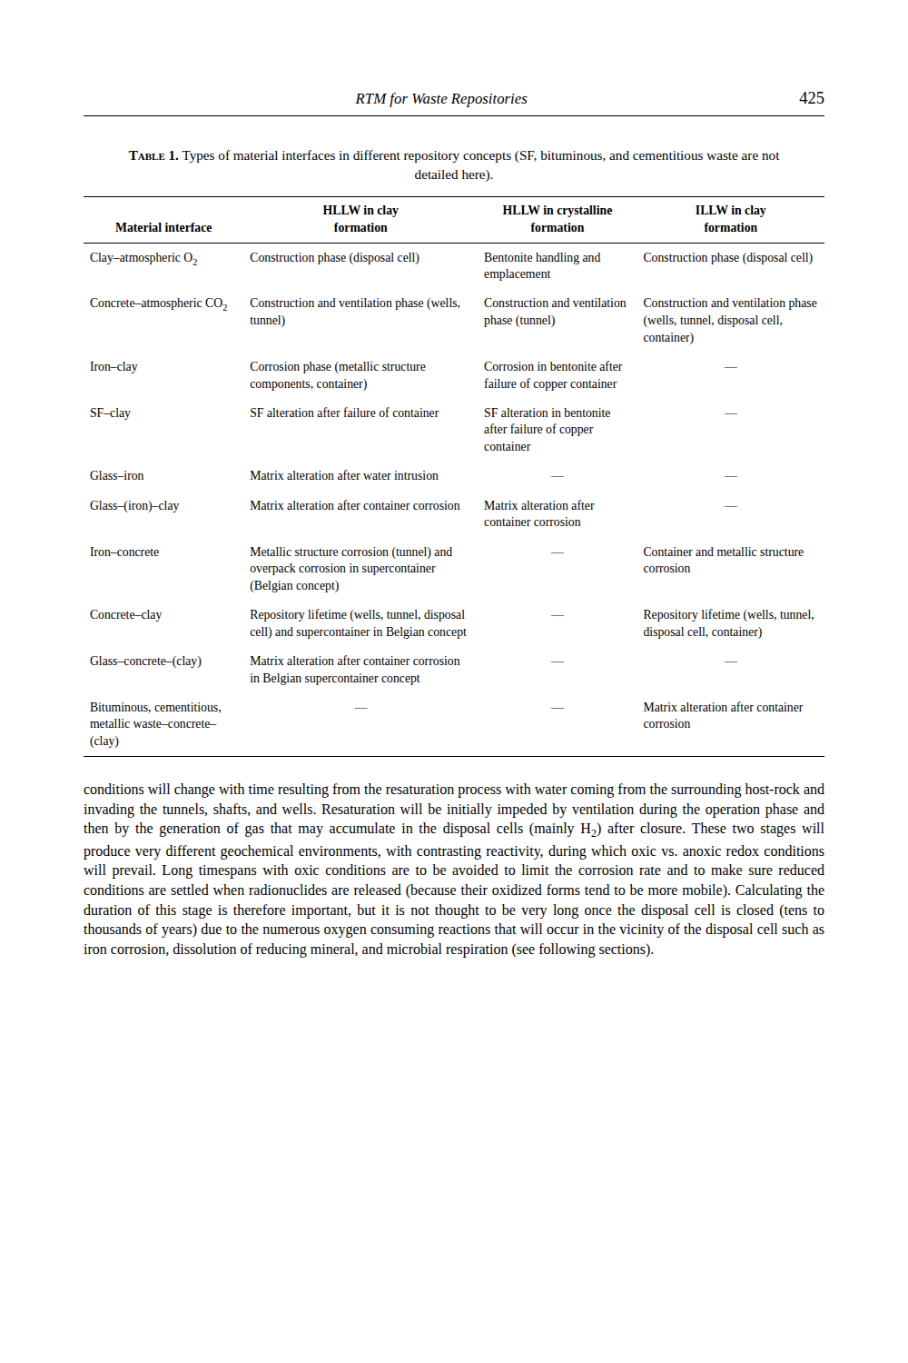RTM for Waste Repositories 425
Table 1. Types of material interfaces in different repository concepts (SF, bituminous, and cementitious waste are not detailed here).
| Material interface | HLLW in clay formation | HLLW in crystalline formation | ILLW in clay formation |
| --- | --- | --- | --- |
| Clay–atmospheric O 2 | Construction phase (disposal cell) | Bentonite handling and emplacement | Construction phase (disposal cell) |
| Concrete–atmospheric CO 2 | Construction and ventilation phase (wells, tunnel) | Construction and ventilation phase (tunnel) | Construction and ventilation phase (wells, tunnel, disposal cell, container) |
| Iron–clay | Corrosion phase (metallic structure components, container) | Corrosion in bentonite after failure of copper container | — |
| SF–clay | SF alteration after failure of container | SF alteration in bentonite after failure of copper container | — |
| Glass–iron | Matrix alteration after water intrusion | — | — |
| Glass–(iron)–clay | Matrix alteration after container corrosion | Matrix alteration after container corrosion | — |
| Iron–concrete | Metallic structure corrosion (tunnel) and overpack corrosion in supercontainer (Belgian concept) | — | Container and metallic structure corrosion |
| Concrete–clay | Repository lifetime (wells, tunnel, disposal cell) and supercontainer in Belgian concept | — | Repository lifetime (wells, tunnel, disposal cell, container) |
| Glass–concrete–(clay) | Matrix alteration after container corrosion in Belgian supercontainer concept | — | — |
| Bituminous, cementitious, metallic waste–concrete–(clay) | — | — | Matrix alteration after container corrosion |
conditions will change with time resulting from the resaturation process with water coming from the surrounding host-rock and invading the tunnels, shafts, and wells. Resaturation will be initially impeded by ventilation during the operation phase and then by the generation of gas that may accumulate in the disposal cells (mainly H2) after closure. These two stages will produce very different geochemical environments, with contrasting reactivity, during which oxic vs. anoxic redox conditions will prevail. Long timespans with oxic conditions are to be avoided to limit the corrosion rate and to make sure reduced conditions are settled when radionuclides are released (because their oxidized forms tend to be more mobile). Calculating the duration of this stage is therefore important, but it is not thought to be very long once the disposal cell is closed (tens to thousands of years) due to the numerous oxygen consuming reactions that will occur in the vicinity of the disposal cell such as iron corrosion, dissolution of reducing mineral, and microbial respiration (see following sections).